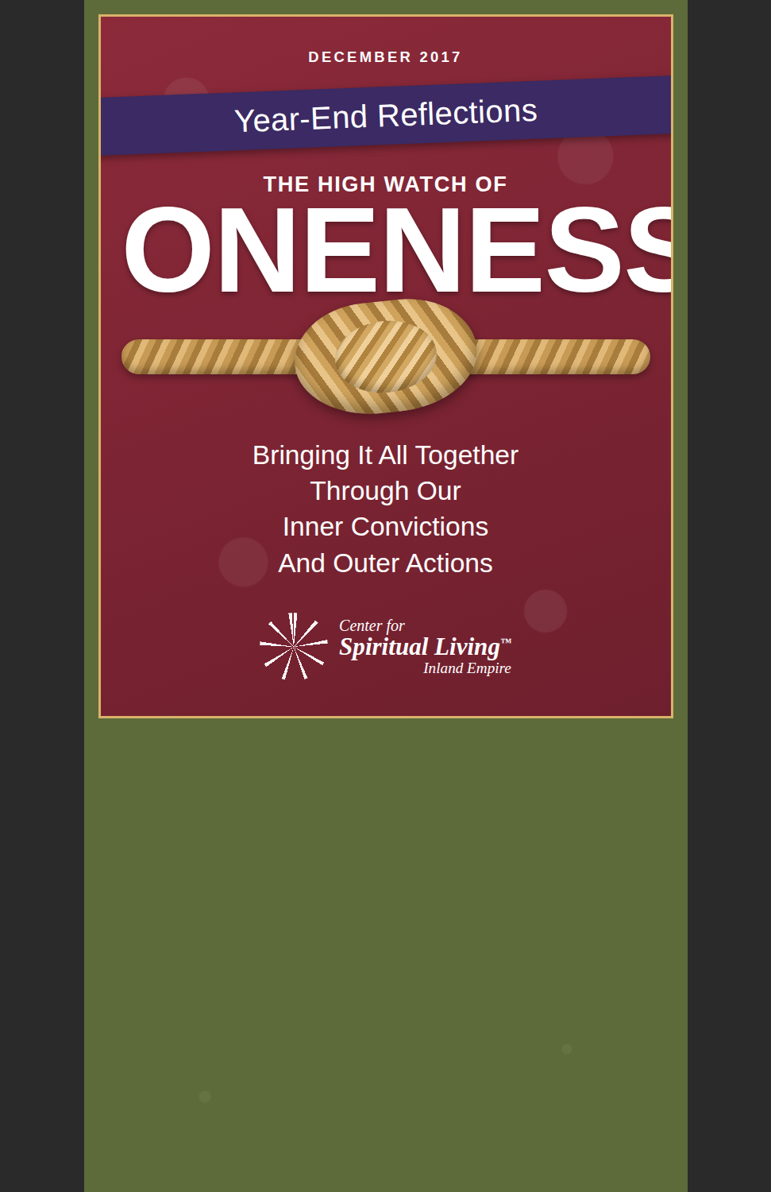December 2017
Year-End Reflections
The High Watch of
Oneness
Bringing It All Together
Through Our
Inner Convictions
And Outer Actions
Center for Spiritual Living™ Inland Empire